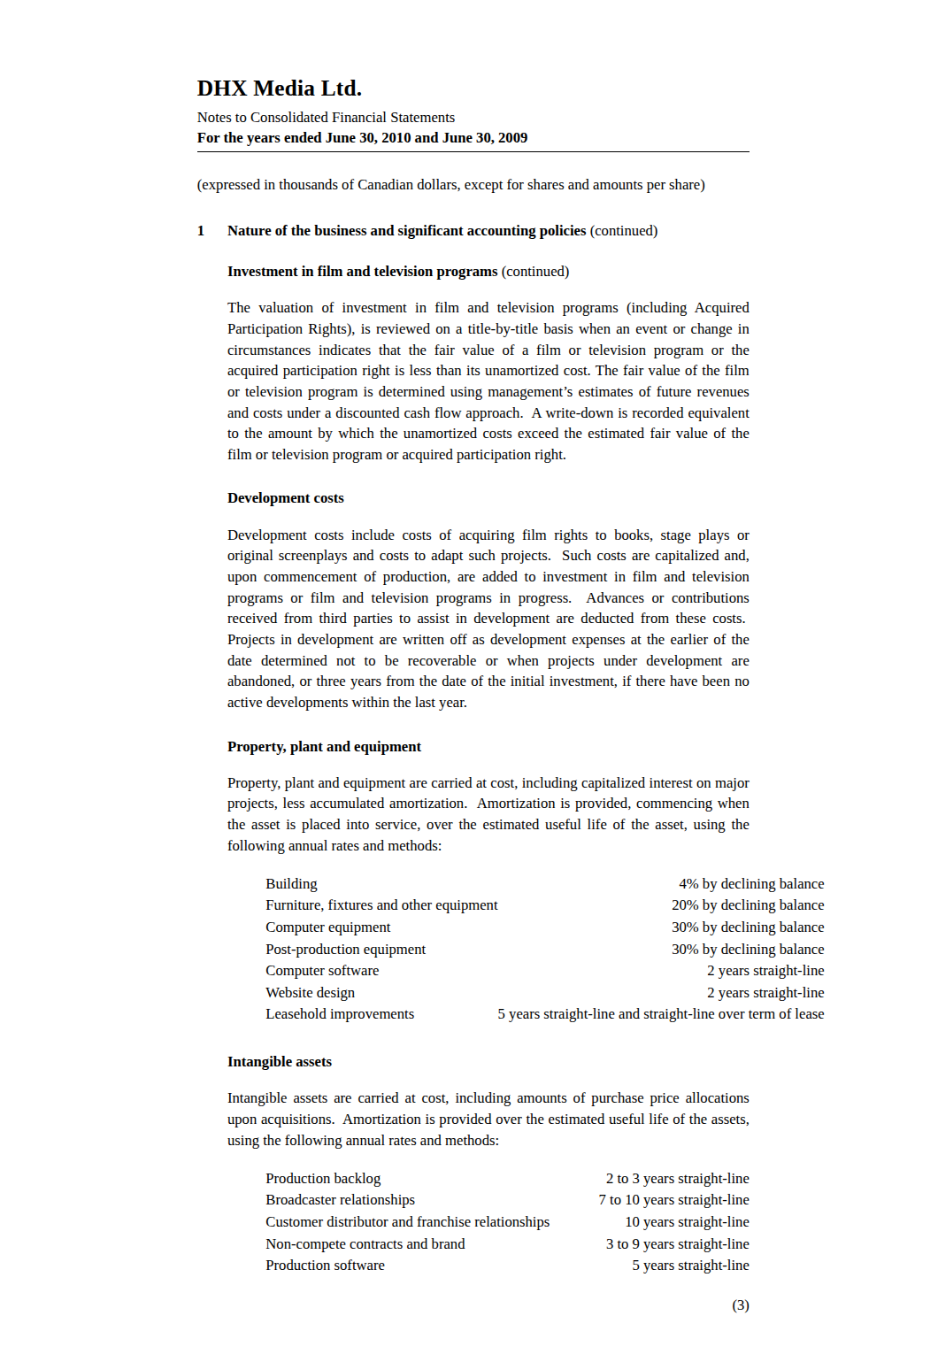DHX Media Ltd.
Notes to Consolidated Financial Statements
For the years ended June 30, 2010 and June 30, 2009
(expressed in thousands of Canadian dollars, except for shares and amounts per share)
1 Nature of the business and significant accounting policies (continued)
Investment in film and television programs (continued)
The valuation of investment in film and television programs (including Acquired Participation Rights), is reviewed on a title-by-title basis when an event or change in circumstances indicates that the fair value of a film or television program or the acquired participation right is less than its unamortized cost. The fair value of the film or television program is determined using management’s estimates of future revenues and costs under a discounted cash flow approach. A write-down is recorded equivalent to the amount by which the unamortized costs exceed the estimated fair value of the film or television program or acquired participation right.
Development costs
Development costs include costs of acquiring film rights to books, stage plays or original screenplays and costs to adapt such projects. Such costs are capitalized and, upon commencement of production, are added to investment in film and television programs or film and television programs in progress. Advances or contributions received from third parties to assist in development are deducted from these costs. Projects in development are written off as development expenses at the earlier of the date determined not to be recoverable or when projects under development are abandoned, or three years from the date of the initial investment, if there have been no active developments within the last year.
Property, plant and equipment
Property, plant and equipment are carried at cost, including capitalized interest on major projects, less accumulated amortization. Amortization is provided, commencing when the asset is placed into service, over the estimated useful life of the asset, using the following annual rates and methods:
| Building | 4% by declining balance |
| Furniture, fixtures and other equipment | 20% by declining balance |
| Computer equipment | 30% by declining balance |
| Post-production equipment | 30% by declining balance |
| Computer software | 2 years straight-line |
| Website design | 2 years straight-line |
| Leasehold improvements | 5 years straight-line and straight-line over term of lease |
Intangible assets
Intangible assets are carried at cost, including amounts of purchase price allocations upon acquisitions. Amortization is provided over the estimated useful life of the assets, using the following annual rates and methods:
| Production backlog | 2 to 3 years straight-line |
| Broadcaster relationships | 7 to 10 years straight-line |
| Customer distributor and franchise relationships | 10 years straight-line |
| Non-compete contracts and brand | 3 to 9 years straight-line |
| Production software | 5 years straight-line |
(3)